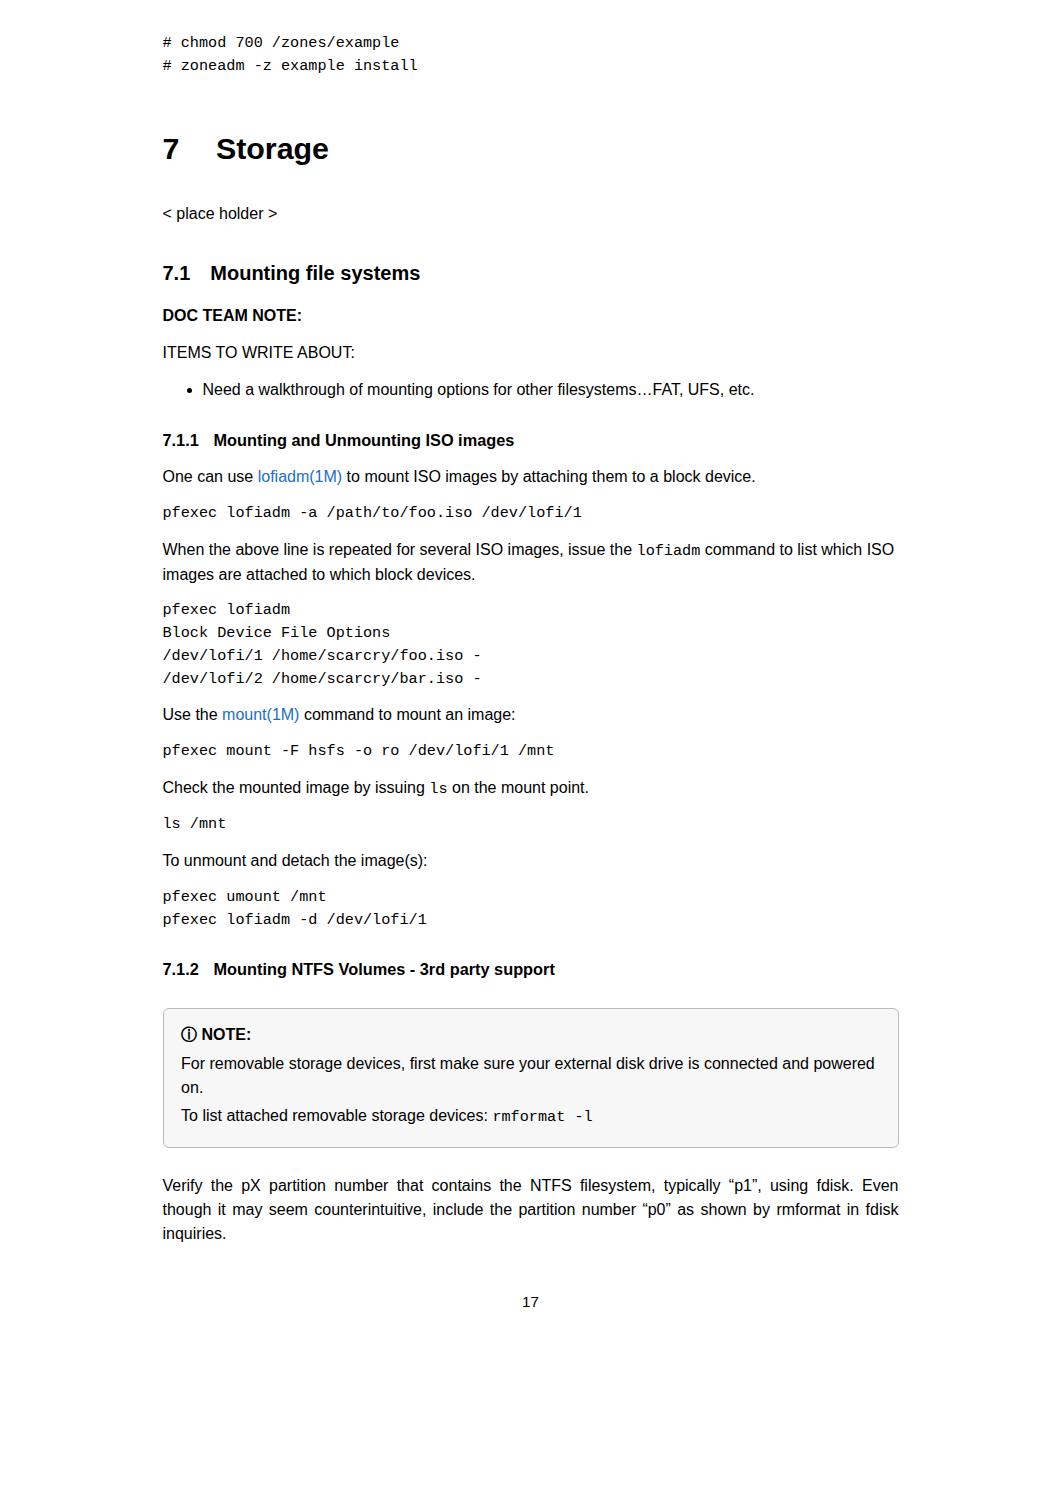# chmod 700 /zones/example
# zoneadm -z example install
7 Storage
< place holder >
7.1 Mounting file systems
DOC TEAM NOTE:
ITEMS TO WRITE ABOUT:
Need a walkthrough of mounting options for other filesystems…FAT, UFS, etc.
7.1.1 Mounting and Unmounting ISO images
One can use lofiadm(1M) to mount ISO images by attaching them to a block device.
pfexec lofiadm -a /path/to/foo.iso /dev/lofi/1
When the above line is repeated for several ISO images, issue the lofiadm command to list which ISO images are attached to which block devices.
pfexec lofiadm
Block Device File Options
/dev/lofi/1 /home/scarcry/foo.iso -
/dev/lofi/2 /home/scarcry/bar.iso -
Use the mount(1M) command to mount an image:
pfexec mount -F hsfs -o ro /dev/lofi/1 /mnt
Check the mounted image by issuing ls on the mount point.
ls /mnt
To unmount and detach the image(s):
pfexec umount /mnt
pfexec lofiadm -d /dev/lofi/1
7.1.2 Mounting NTFS Volumes - 3rd party support
ⓘ NOTE:
For removable storage devices, first make sure your external disk drive is connected and powered on.
To list attached removable storage devices: rmformat -l
Verify the pX partition number that contains the NTFS filesystem, typically “p1”, using fdisk. Even though it may seem counterintuitive, include the partition number “p0” as shown by rmformat in fdisk inquiries.
17